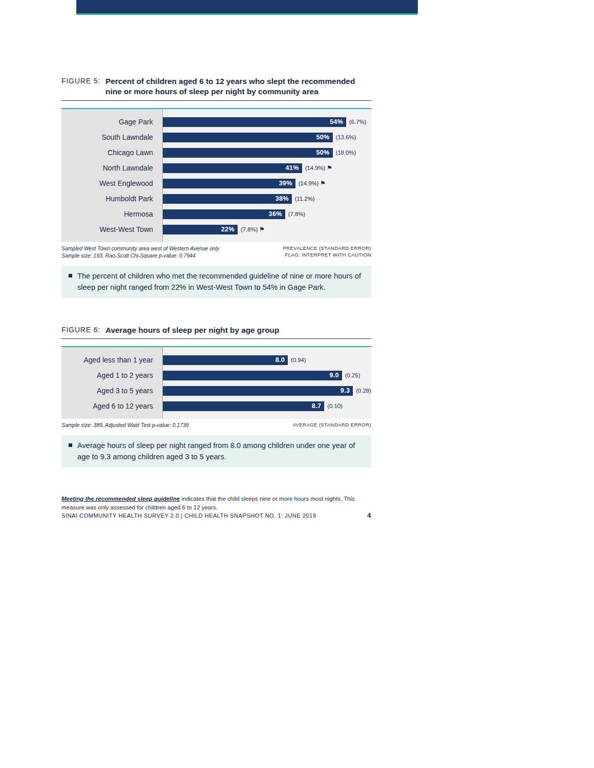FIGURE 5:
Percent of children aged 6 to 12 years who slept the recommended nine or more hours of sleep per night by community area
Gage Park
South Lawndale
Chicago Lawn
North Lawndale
West Englewood
Humboldt Park
Hermosa
West-West Town
54%
(6.7%)
50%
(13.6%)
50%
(18.0%)
41%
(14.9%)⚑
39%
(14.9%)⚑
38%
(11.2%)
36%
(7.8%)
22%
(7.8%)⚑
Sampled West Town community area west of Western Avenue only
Sample size: 193, Rao-Scott Chi-Square p-value: 0.7944
Prevalence (Standard Error)
Flag: Interpret with caution
The percent of children who met the recommended guideline of nine or more hours of sleep per night ranged from 22% in West-West Town to 54% in Gage Park.
FIGURE 6:
Average hours of sleep per night by age group
Aged less than 1 year
Aged 1 to 2 years
Aged 3 to 5 years
Aged 6 to 12 years
8.0
(0.94)
9.0
(0.25)
9.3
(0.28)
8.7
(0.10)
Sample size: 389, Adjusted Wald Test p-value: 0.1739
Average (Standard Error)
Average hours of sleep per night ranged from 8.0 among children under one year of age to 9.3 among children aged 3 to 5 years.
Meeting the recommended sleep guideline indicates that the child sleeps nine or more hours most nights. This measure was only assessed for children aged 6 to 12 years.
SINAI COMMUNITY HEALTH SURVEY 2.0 | CHILD HEALTH SNAPSHOT NO. 1: JUNE 2019
4